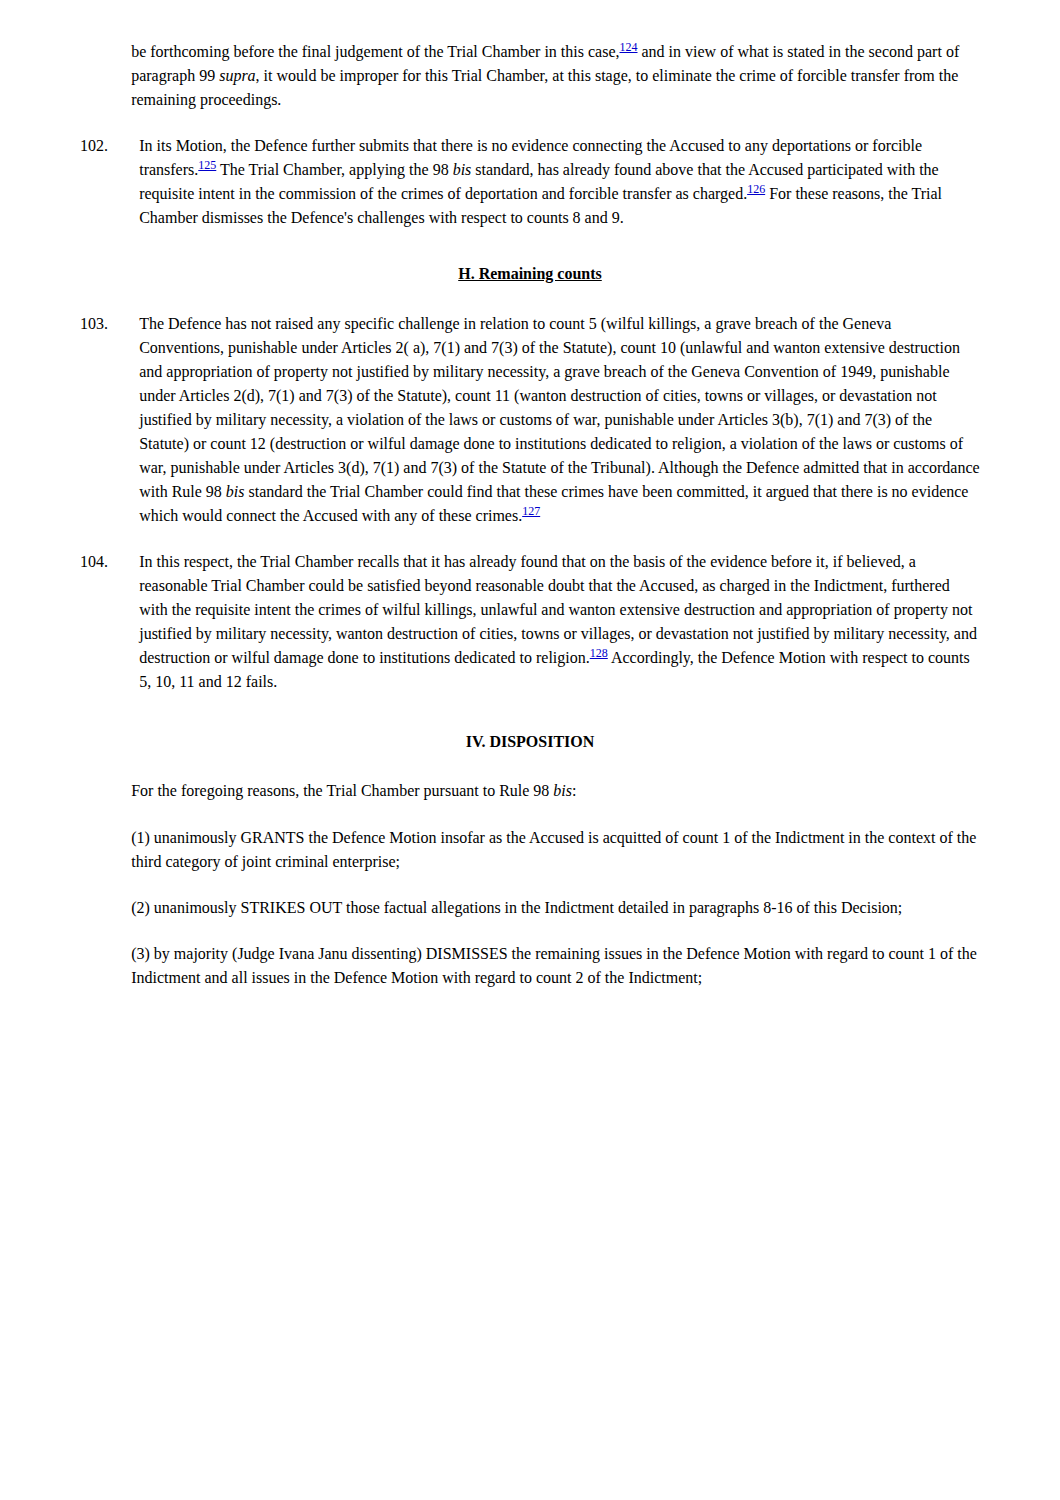be forthcoming before the final judgement of the Trial Chamber in this case,124 and in view of what is stated in the second part of paragraph 99 supra, it would be improper for this Trial Chamber, at this stage, to eliminate the crime of forcible transfer from the remaining proceedings.
102.
In its Motion, the Defence further submits that there is no evidence connecting the Accused to any deportations or forcible transfers.125 The Trial Chamber, applying the 98 bis standard, has already found above that the Accused participated with the requisite intent in the commission of the crimes of deportation and forcible transfer as charged.126 For these reasons, the Trial Chamber dismisses the Defence's challenges with respect to counts 8 and 9.
H. Remaining counts
103.
The Defence has not raised any specific challenge in relation to count 5 (wilful killings, a grave breach of the Geneva Conventions, punishable under Articles 2( a), 7(1) and 7(3) of the Statute), count 10 (unlawful and wanton extensive destruction and appropriation of property not justified by military necessity, a grave breach of the Geneva Convention of 1949, punishable under Articles 2(d), 7(1) and 7(3) of the Statute), count 11 (wanton destruction of cities, towns or villages, or devastation not justified by military necessity, a violation of the laws or customs of war, punishable under Articles 3(b), 7(1) and 7(3) of the Statute) or count 12 (destruction or wilful damage done to institutions dedicated to religion, a violation of the laws or customs of war, punishable under Articles 3(d), 7(1) and 7(3) of the Statute of the Tribunal). Although the Defence admitted that in accordance with Rule 98 bis standard the Trial Chamber could find that these crimes have been committed, it argued that there is no evidence which would connect the Accused with any of these crimes.127
104.
In this respect, the Trial Chamber recalls that it has already found that on the basis of the evidence before it, if believed, a reasonable Trial Chamber could be satisfied beyond reasonable doubt that the Accused, as charged in the Indictment, furthered with the requisite intent the crimes of wilful killings, unlawful and wanton extensive destruction and appropriation of property not justified by military necessity, wanton destruction of cities, towns or villages, or devastation not justified by military necessity, and destruction or wilful damage done to institutions dedicated to religion.128 Accordingly, the Defence Motion with respect to counts 5, 10, 11 and 12 fails.
IV. DISPOSITION
For the foregoing reasons, the Trial Chamber pursuant to Rule 98 bis:
(1) unanimously GRANTS the Defence Motion insofar as the Accused is acquitted of count 1 of the Indictment in the context of the third category of joint criminal enterprise;
(2) unanimously STRIKES OUT those factual allegations in the Indictment detailed in paragraphs 8-16 of this Decision;
(3) by majority (Judge Ivana Janu dissenting) DISMISSES the remaining issues in the Defence Motion with regard to count 1 of the Indictment and all issues in the Defence Motion with regard to count 2 of the Indictment;